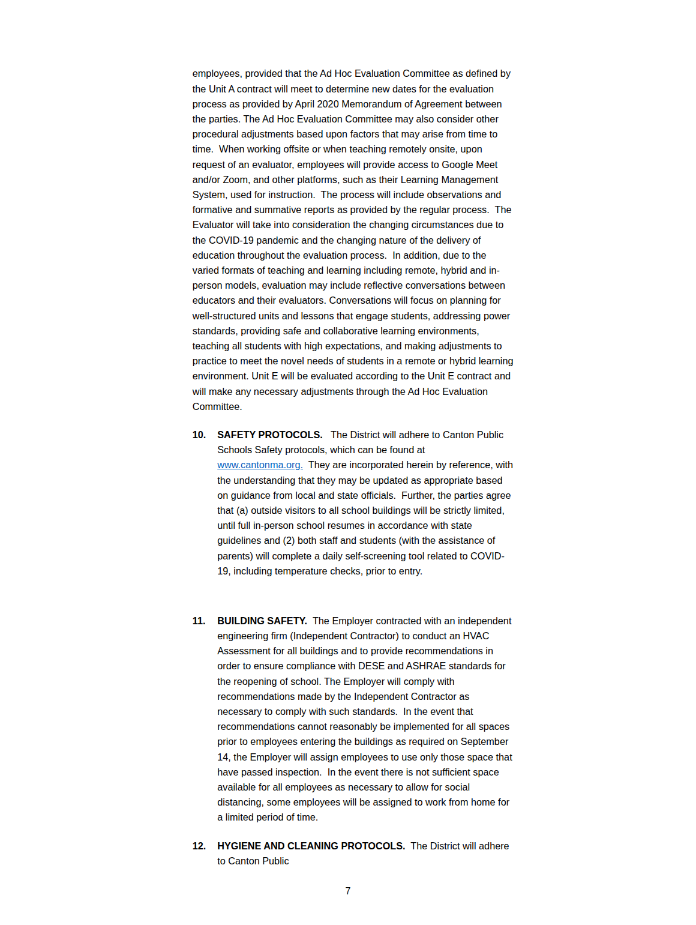employees, provided that the Ad Hoc Evaluation Committee as defined by the Unit A contract will meet to determine new dates for the evaluation process as provided by April 2020 Memorandum of Agreement between the parties. The Ad Hoc Evaluation Committee may also consider other procedural adjustments based upon factors that may arise from time to time. When working offsite or when teaching remotely onsite, upon request of an evaluator, employees will provide access to Google Meet and/or Zoom, and other platforms, such as their Learning Management System, used for instruction. The process will include observations and formative and summative reports as provided by the regular process. The Evaluator will take into consideration the changing circumstances due to the COVID-19 pandemic and the changing nature of the delivery of education throughout the evaluation process. In addition, due to the varied formats of teaching and learning including remote, hybrid and in-person models, evaluation may include reflective conversations between educators and their evaluators. Conversations will focus on planning for well-structured units and lessons that engage students, addressing power standards, providing safe and collaborative learning environments, teaching all students with high expectations, and making adjustments to practice to meet the novel needs of students in a remote or hybrid learning environment. Unit E will be evaluated according to the Unit E contract and will make any necessary adjustments through the Ad Hoc Evaluation Committee.
10.
SAFETY PROTOCOLS. The District will adhere to Canton Public Schools Safety protocols, which can be found at www.cantonma.org. They are incorporated herein by reference, with the understanding that they may be updated as appropriate based on guidance from local and state officials. Further, the parties agree that (a) outside visitors to all school buildings will be strictly limited, until full in-person school resumes in accordance with state guidelines and (2) both staff and students (with the assistance of parents) will complete a daily self-screening tool related to COVID-19, including temperature checks, prior to entry.
11.
BUILDING SAFETY. The Employer contracted with an independent engineering firm (Independent Contractor) to conduct an HVAC Assessment for all buildings and to provide recommendations in order to ensure compliance with DESE and ASHRAE standards for the reopening of school. The Employer will comply with recommendations made by the Independent Contractor as necessary to comply with such standards. In the event that recommendations cannot reasonably be implemented for all spaces prior to employees entering the buildings as required on September 14, the Employer will assign employees to use only those space that have passed inspection. In the event there is not sufficient space available for all employees as necessary to allow for social distancing, some employees will be assigned to work from home for a limited period of time.
12.
HYGIENE AND CLEANING PROTOCOLS. The District will adhere to Canton Public
7